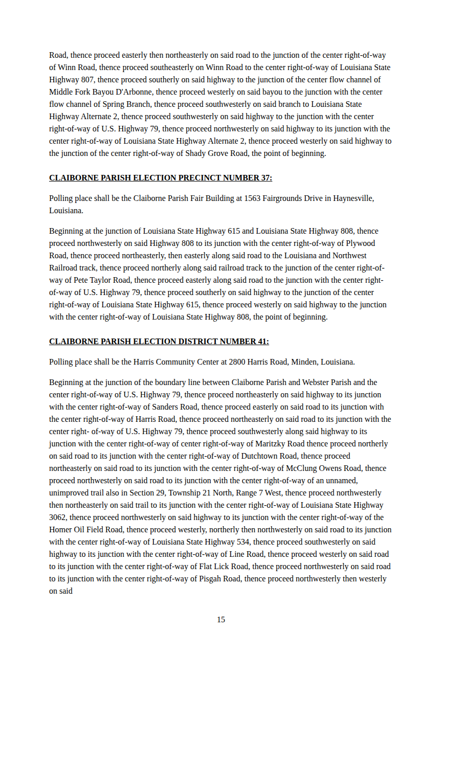Road, thence proceed easterly then northeasterly on said road to the junction of the center right-of-way of Winn Road, thence proceed southeasterly on Winn Road to the center right-of-way of Louisiana State Highway 807, thence proceed southerly on said highway to the junction of the center flow channel of Middle Fork Bayou D'Arbonne, thence proceed westerly on said bayou to the junction with the center flow channel of Spring Branch, thence proceed southwesterly on said branch to Louisiana State Highway Alternate 2, thence proceed southwesterly on said highway to the junction with the center right-of-way of U.S. Highway 79, thence proceed northwesterly on said highway to its junction with the center right-of-way of Louisiana State Highway Alternate 2, thence proceed westerly on said highway to the junction of the center right-of-way of Shady Grove Road, the point of beginning.
CLAIBORNE PARISH ELECTION PRECINCT NUMBER 37:
Polling place shall be the Claiborne Parish Fair Building at 1563 Fairgrounds Drive in Haynesville, Louisiana.
Beginning at the junction of Louisiana State Highway 615 and Louisiana State Highway 808, thence proceed northwesterly on said Highway 808 to its junction with the center right-of-way of Plywood Road, thence proceed northeasterly, then easterly along said road to the Louisiana and Northwest Railroad track, thence proceed northerly along said railroad track to the junction of the center right-of-way of Pete Taylor Road, thence proceed easterly along said road to the junction with the center right-of-way of U.S. Highway 79, thence proceed southerly on said highway to the junction of the center right-of-way of Louisiana State Highway 615, thence proceed westerly on said highway to the junction with the center right-of-way of Louisiana State Highway 808, the point of beginning.
CLAIBORNE PARISH ELECTION DISTRICT NUMBER 41:
Polling place shall be the Harris Community Center at 2800 Harris Road, Minden, Louisiana.
Beginning at the junction of the boundary line between Claiborne Parish and Webster Parish and the center right-of-way of U.S. Highway 79, thence proceed northeasterly on said highway to its junction with the center right-of-way of Sanders Road, thence proceed easterly on said road to its junction with the center right-of-way of Harris Road, thence proceed northeasterly on said road to its junction with the center right- of-way of U.S. Highway 79, thence proceed southwesterly along said highway to its junction with the center right-of-way of center right-of-way of Maritzky Road thence proceed northerly on said road to its junction with the center right-of-way of Dutchtown Road, thence proceed northeasterly on said road to its junction with the center right-of-way of McClung Owens Road, thence proceed northwesterly on said road to its junction with the center right-of-way of an unnamed, unimproved trail also in Section 29, Township 21 North, Range 7 West, thence proceed northwesterly then northeasterly on said trail to its junction with the center right-of-way of Louisiana State Highway 3062, thence proceed northwesterly on said highway to its junction with the center right-of-way of the Homer Oil Field Road, thence proceed westerly, northerly then northwesterly on said road to its junction with the center right-of-way of Louisiana State Highway 534, thence proceed southwesterly on said highway to its junction with the center right-of-way of Line Road, thence proceed westerly on said road to its junction with the center right-of-way of Flat Lick Road, thence proceed northwesterly on said road to its junction with the center right-of-way of Pisgah Road, thence proceed northwesterly then westerly on said
15